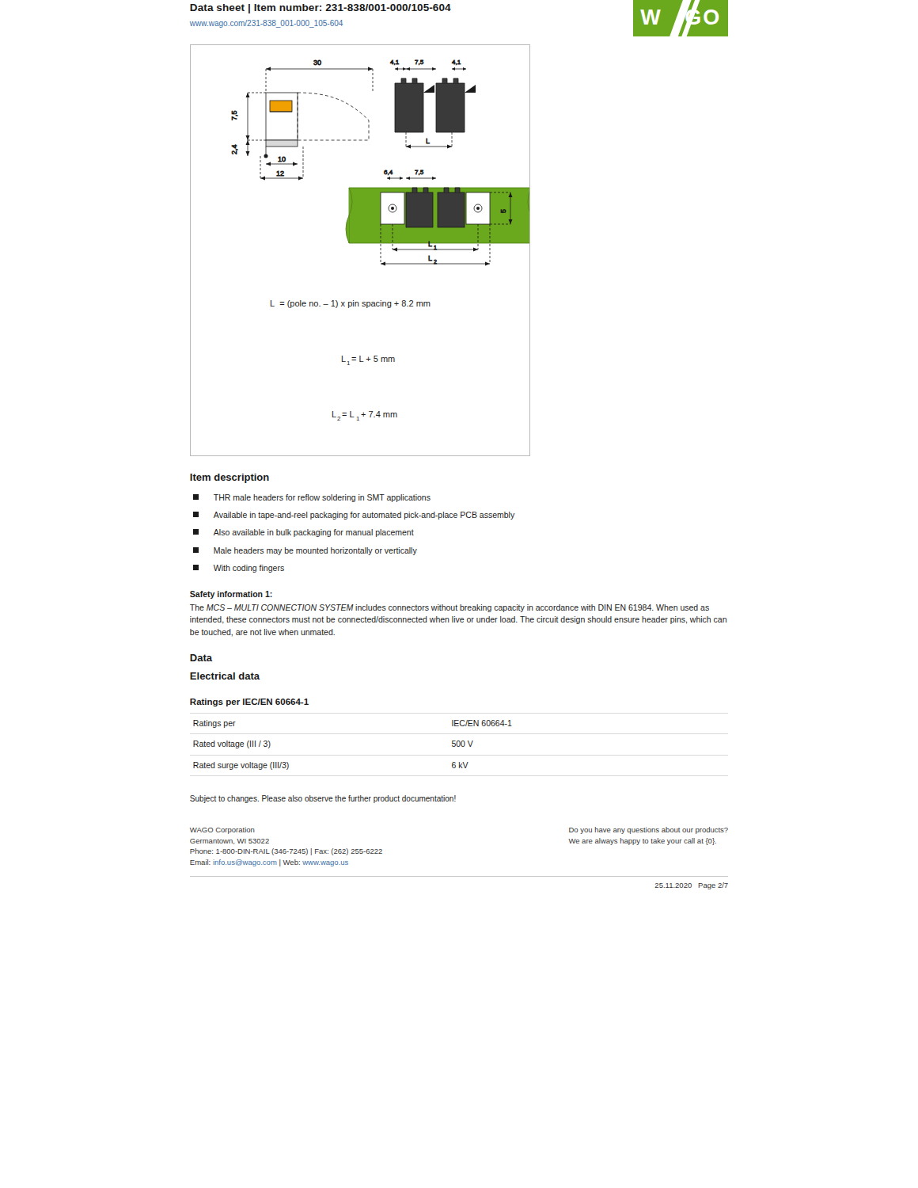Data sheet | Item number: 231-838/001-000/105-604
www.wago.com/231-838_001-000_105-604
W GO
30 7,5 2,4 10 12 4,1 7,5 4,1 L 6,4 7,5 5 L 1 L 2 L = (pole no. – 1) x pin spacing + 8.2 mm L 1 = L + 5 mm L 2 = L 1 + 7.4 mm
Item description
THR male headers for reflow soldering in SMT applications
Available in tape-and-reel packaging for automated pick-and-place PCB assembly
Also available in bulk packaging for manual placement
Male headers may be mounted horizontally or vertically
With coding fingers
Safety information 1:
The MCS – MULTI CONNECTION SYSTEM includes connectors without breaking capacity in accordance with DIN EN 61984. When used as intended, these connectors must not be connected/disconnected when live or under load. The circuit design should ensure header pins, which can be touched, are not live when unmated.
Data
Electrical data
Ratings per IEC/EN 60664-1
| Ratings per | IEC/EN 60664-1 |
| Rated voltage (III / 3) | 500 V |
| Rated surge voltage (III/3) | 6 kV |
Subject to changes. Please also observe the further product documentation!
WAGO Corporation
Germantown, WI 53022
Phone: 1-800-DIN-RAIL (346-7245) | Fax: (262) 255-6222
Email: info.us@wago.com | Web: www.wago.us
Do you have any questions about our products?
We are always happy to take your call at {0}.
25.11.2020 Page 2/7